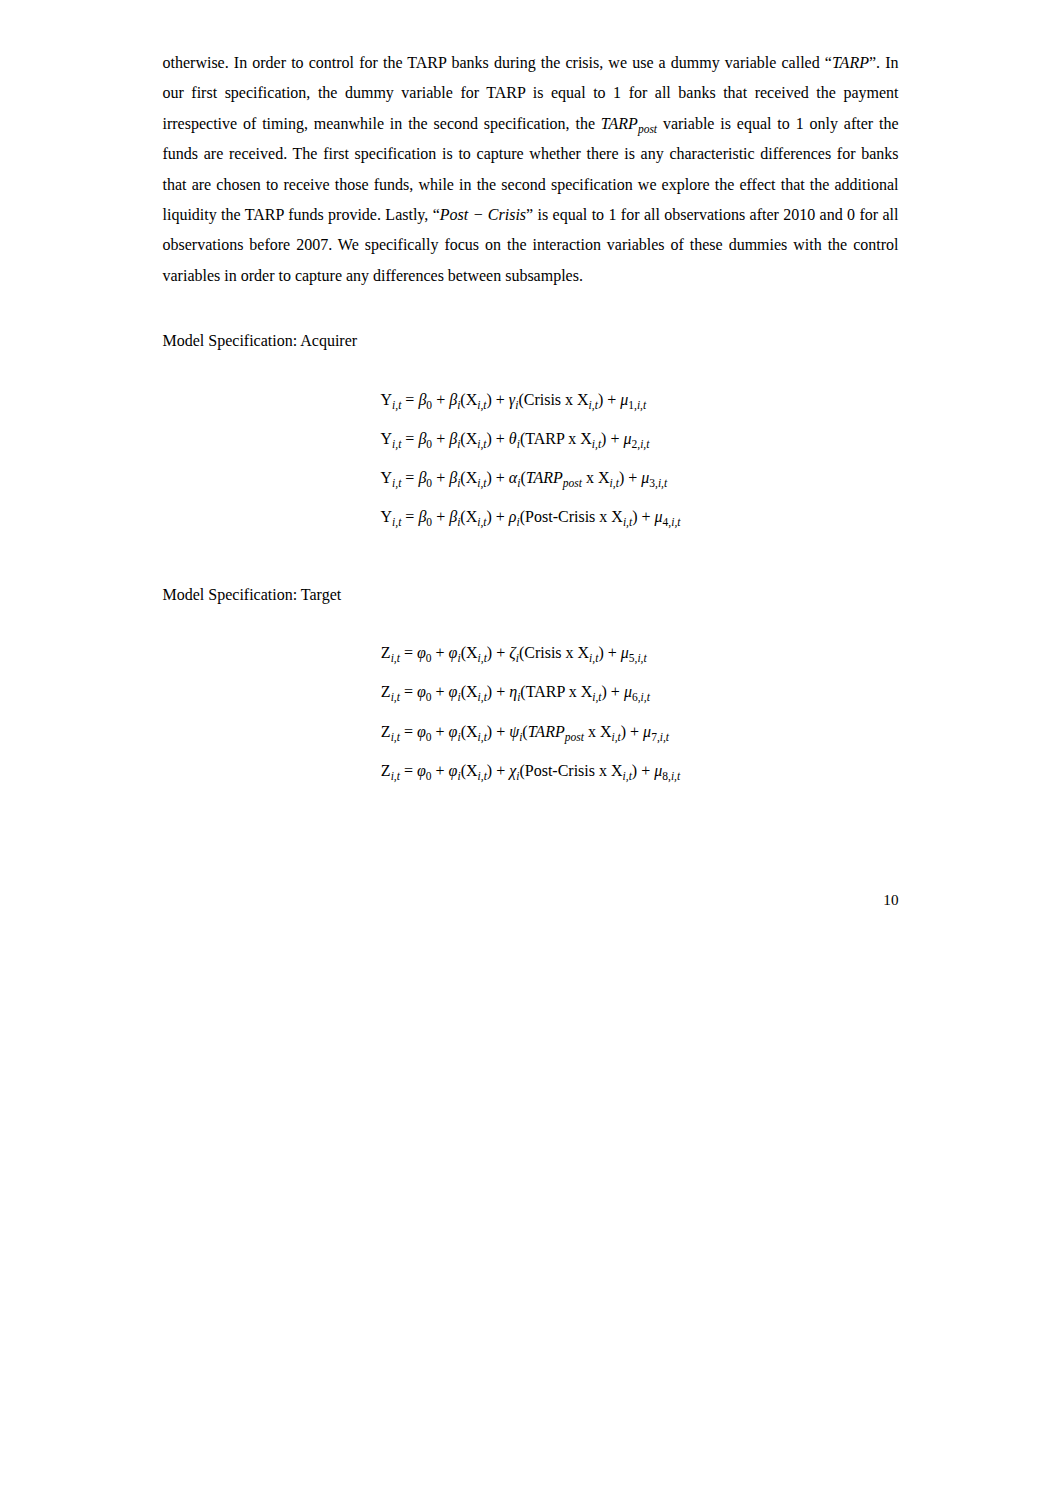otherwise. In order to control for the TARP banks during the crisis, we use a dummy variable called “TARP”. In our first specification, the dummy variable for TARP is equal to 1 for all banks that received the payment irrespective of timing, meanwhile in the second specification, the TARPpost variable is equal to 1 only after the funds are received. The first specification is to capture whether there is any characteristic differences for banks that are chosen to receive those funds, while in the second specification we explore the effect that the additional liquidity the TARP funds provide. Lastly, “Post − Crisis” is equal to 1 for all observations after 2010 and 0 for all observations before 2007. We specifically focus on the interaction variables of these dummies with the control variables in order to capture any differences between subsamples.
Model Specification: Acquirer
Yi,t = β0 + βi(Xi,t) + γi(Crisis x Xi,t) + μ1,i,t
Yi,t = β0 + βi(Xi,t) + θi(TARP x Xi,t) + μ2,i,t
Yi,t = β0 + βi(Xi,t) + αi(TARPpost x Xi,t) + μ3,i,t
Yi,t = β0 + βi(Xi,t) + ρi(Post-Crisis x Xi,t) + μ4,i,t
Model Specification: Target
Zi,t = φ0 + φi(Xi,t) + ζi(Crisis x Xi,t) + μ5,i,t
Zi,t = φ0 + φi(Xi,t) + ηi(TARP x Xi,t) + μ6,i,t
Zi,t = φ0 + φi(Xi,t) + ψi(TARPpost x Xi,t) + μ7,i,t
Zi,t = φ0 + φi(Xi,t) + χi(Post-Crisis x Xi,t) + μ8,i,t
10